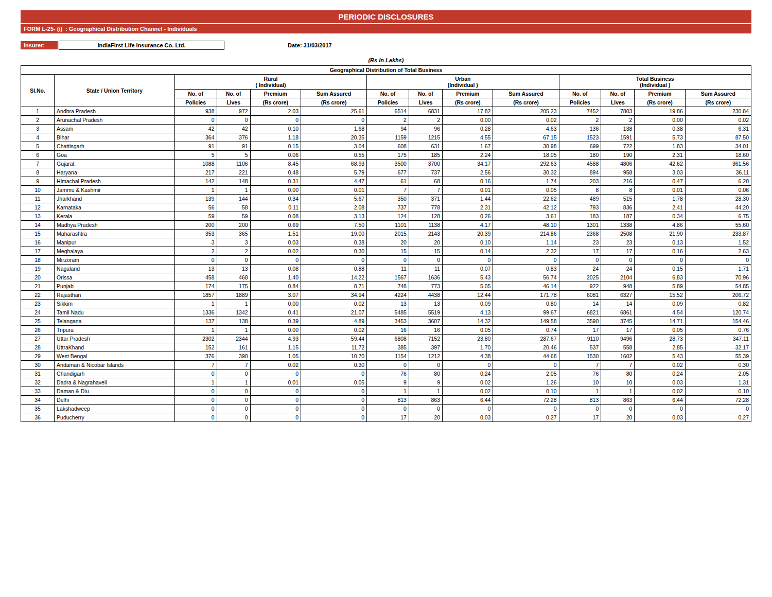PERIODIC DISCLOSURES
FORM L-25- (i) : Geographical Distribution Channel - Individuals
Insurer: IndiaFirst Life Insurance Co. Ltd. Date: 31/03/2017
(Rs in Lakhs)
| Geographical Distribution of Total Business |
| Sl.No. | State / Union Territory | Rural ( Individual) | Urban (Individual ) | Total Business (Individual ) |
| No. of | No. of | Premium | Sum Assured | No. of | No. of | Premium | Sum Assured | No. of | No. of | Premium | Sum Assured |
| Policies | Lives | (Rs crore) | (Rs crore) | Policies | Lives | (Rs crore) | (Rs crore) | Policies | Lives | (Rs crore) | (Rs crore) |
| 1 | Andhra Pradesh | 938 | 972 | 2.03 | 25.61 | 6514 | 6831 | 17.82 | 205.23 | 7452 | 7803 | 19.86 | 230.84 |
| 2 | Arunachal Pradesh | 0 | 0 | 0 | 0 | 2 | 2 | 0.00 | 0.02 | 2 | 2 | 0.00 | 0.02 |
| 3 | Assam | 42 | 42 | 0.10 | 1.68 | 94 | 96 | 0.28 | 4.63 | 136 | 138 | 0.38 | 6.31 |
| 4 | Bihar | 364 | 376 | 1.18 | 20.35 | 1159 | 1215 | 4.55 | 67.15 | 1523 | 1591 | 5.73 | 87.50 |
| 5 | Chattisgarh | 91 | 91 | 0.15 | 3.04 | 608 | 631 | 1.67 | 30.98 | 699 | 722 | 1.83 | 34.01 |
| 6 | Goa | 5 | 5 | 0.06 | 0.55 | 175 | 185 | 2.24 | 18.05 | 180 | 190 | 2.31 | 18.60 |
| 7 | Gujarat | 1088 | 1106 | 8.45 | 68.93 | 3500 | 3700 | 34.17 | 292.63 | 4588 | 4806 | 42.62 | 361.56 |
| 8 | Haryana | 217 | 221 | 0.48 | 5.79 | 677 | 737 | 2.56 | 30.32 | 894 | 958 | 3.03 | 36.11 |
| 9 | Himachal Pradesh | 142 | 148 | 0.31 | 4.47 | 61 | 68 | 0.16 | 1.74 | 203 | 216 | 0.47 | 6.20 |
| 10 | Jammu & Kashmir | 1 | 1 | 0.00 | 0.01 | 7 | 7 | 0.01 | 0.05 | 8 | 8 | 0.01 | 0.06 |
| 11 | Jharkhand | 139 | 144 | 0.34 | 5.67 | 350 | 371 | 1.44 | 22.62 | 489 | 515 | 1.78 | 28.30 |
| 12 | Karnataka | 56 | 58 | 0.11 | 2.08 | 737 | 778 | 2.31 | 42.12 | 793 | 836 | 2.41 | 44.20 |
| 13 | Kerala | 59 | 59 | 0.08 | 3.13 | 124 | 128 | 0.26 | 3.61 | 183 | 187 | 0.34 | 6.75 |
| 14 | Madhya Pradesh | 200 | 200 | 0.69 | 7.50 | 1101 | 1138 | 4.17 | 48.10 | 1301 | 1338 | 4.86 | 55.60 |
| 15 | Maharashtra | 353 | 365 | 1.51 | 19.00 | 2015 | 2143 | 20.39 | 214.86 | 2368 | 2508 | 21.90 | 233.87 |
| 16 | Manipur | 3 | 3 | 0.03 | 0.38 | 20 | 20 | 0.10 | 1.14 | 23 | 23 | 0.13 | 1.52 |
| 17 | Meghalaya | 2 | 2 | 0.02 | 0.30 | 15 | 15 | 0.14 | 2.32 | 17 | 17 | 0.16 | 2.63 |
| 18 | Mirzoram | 0 | 0 | 0 | 0 | 0 | 0 | 0 | 0 | 0 | 0 | 0 | 0 |
| 19 | Nagaland | 13 | 13 | 0.08 | 0.88 | 11 | 11 | 0.07 | 0.83 | 24 | 24 | 0.15 | 1.71 |
| 20 | Orissa | 458 | 468 | 1.40 | 14.22 | 1567 | 1636 | 5.43 | 56.74 | 2025 | 2104 | 6.83 | 70.96 |
| 21 | Punjab | 174 | 175 | 0.84 | 8.71 | 748 | 773 | 5.05 | 46.14 | 922 | 948 | 5.89 | 54.85 |
| 22 | Rajasthan | 1857 | 1889 | 3.07 | 34.94 | 4224 | 4438 | 12.44 | 171.78 | 6081 | 6327 | 15.52 | 206.72 |
| 23 | Sikkim | 1 | 1 | 0.00 | 0.02 | 13 | 13 | 0.09 | 0.80 | 14 | 14 | 0.09 | 0.82 |
| 24 | Tamil Nadu | 1336 | 1342 | 0.41 | 21.07 | 5485 | 5519 | 4.13 | 99.67 | 6821 | 6861 | 4.54 | 120.74 |
| 25 | Telangana | 137 | 138 | 0.39 | 4.89 | 3453 | 3607 | 14.32 | 149.58 | 3590 | 3745 | 14.71 | 154.46 |
| 26 | Tripura | 1 | 1 | 0.00 | 0.02 | 16 | 16 | 0.05 | 0.74 | 17 | 17 | 0.05 | 0.76 |
| 27 | Uttar Pradesh | 2302 | 2344 | 4.93 | 59.44 | 6808 | 7152 | 23.80 | 287.67 | 9110 | 9496 | 28.73 | 347.11 |
| 28 | UttraKhand | 152 | 161 | 1.15 | 11.72 | 385 | 397 | 1.70 | 20.46 | 537 | 558 | 2.85 | 32.17 |
| 29 | West Bengal | 376 | 390 | 1.05 | 10.70 | 1154 | 1212 | 4.38 | 44.68 | 1530 | 1602 | 5.43 | 55.39 |
| 30 | Andaman & Nicobar Islands | 7 | 7 | 0.02 | 0.30 | 0 | 0 | 0 | 0 | 7 | 7 | 0.02 | 0.30 |
| 31 | Chandigarh | 0 | 0 | 0 | 0 | 76 | 80 | 0.24 | 2.05 | 76 | 80 | 0.24 | 2.05 |
| 32 | Dadra & Nagrahaveli | 1 | 1 | 0.01 | 0.05 | 9 | 9 | 0.02 | 1.26 | 10 | 10 | 0.03 | 1.31 |
| 33 | Daman & Diu | 0 | 0 | 0 | 0 | 1 | 1 | 0.02 | 0.10 | 1 | 1 | 0.02 | 0.10 |
| 34 | Delhi | 0 | 0 | 0 | 0 | 813 | 863 | 6.44 | 72.28 | 813 | 863 | 6.44 | 72.28 |
| 35 | Lakshadweep | 0 | 0 | 0 | 0 | 0 | 0 | 0 | 0 | 0 | 0 | 0 | 0 |
| 36 | Puducherry | 0 | 0 | 0 | 0 | 17 | 20 | 0.03 | 0.27 | 17 | 20 | 0.03 | 0.27 |